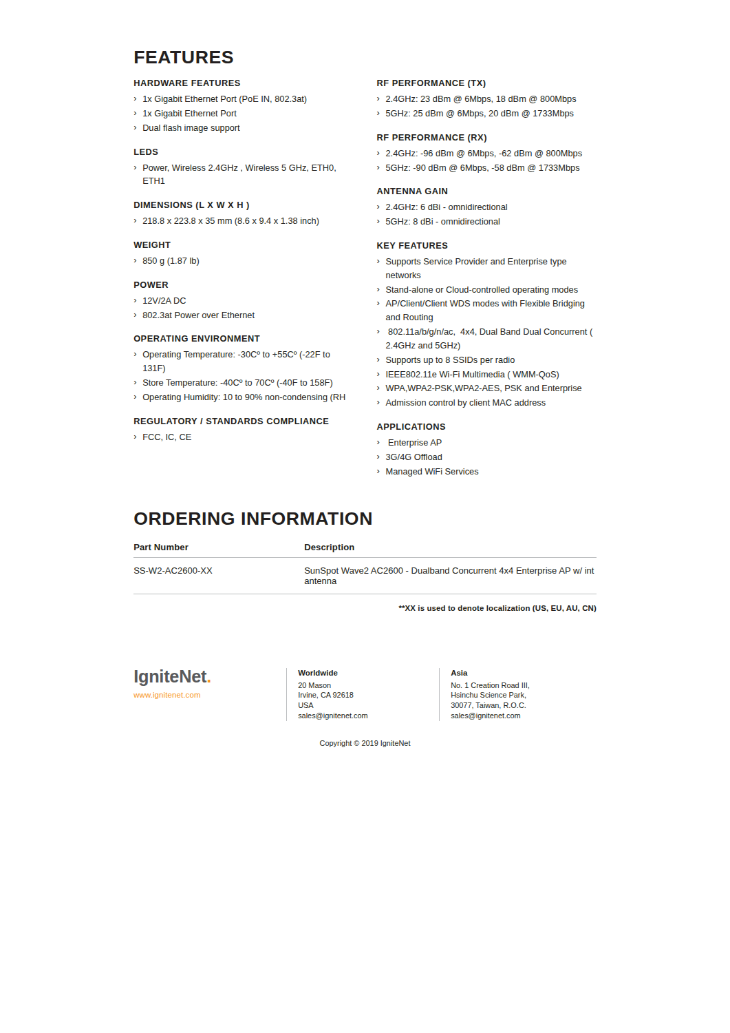FEATURES
Hardware Features
1x Gigabit Ethernet Port (PoE IN, 802.3at)
1x Gigabit Ethernet Port
Dual flash image support
LEDs
Power, Wireless 2.4GHz , Wireless 5 GHz, ETH0, ETH1
Dimensions (L x W x H )
218.8 x 223.8 x 35 mm (8.6 x 9.4 x 1.38 inch)
Weight
850 g (1.87 lb)
Power
12V/2A DC
802.3at Power over Ethernet
Operating Environment
Operating Temperature: -30Cº to +55Cº (-22F to 131F)
Store Temperature: -40Cº to 70Cº (-40F to 158F)
Operating Humidity: 10 to 90% non-condensing (RH
Regulatory / Standards Compliance
FCC, IC, CE
RF Performance (TX)
2.4GHz: 23 dBm @ 6Mbps, 18 dBm @ 800Mbps
5GHz: 25 dBm @ 6Mbps, 20 dBm @ 1733Mbps
RF Performance (RX)
2.4GHz: -96 dBm @ 6Mbps, -62 dBm @ 800Mbps
5GHz: -90 dBm @ 6Mbps, -58 dBm @ 1733Mbps
Antenna Gain
2.4GHz: 6 dBi - omnidirectional
5GHz: 8 dBi - omnidirectional
Key Features
Supports Service Provider and Enterprise type networks
Stand-alone or Cloud-controlled operating modes
AP/Client/Client WDS modes with Flexible Bridging and Routing
802.11a/b/g/n/ac, 4x4, Dual Band Dual Concurrent ( 2.4GHz and 5GHz)
Supports up to 8 SSIDs per radio
IEEE802.11e Wi-Fi Multimedia ( WMM-QoS)
WPA,WPA2-PSK,WPA2-AES, PSK and Enterprise
Admission control by client MAC address
Applications
Enterprise AP
3G/4G Offload
Managed WiFi Services
ORDERING INFORMATION
| Part Number | Description |
| --- | --- |
| SS-W2-AC2600-XX | SunSpot Wave2 AC2600 - Dualband Concurrent 4x4 Enterprise AP w/ int antenna |
**XX is used to denote localization (US, EU, AU, CN)
Ignite Net.
www.ignitenet.com
Worldwide
20 Mason
Irvine, CA 92618
USA
sales@ignitenet.com
Asia
No. 1 Creation Road III,
Hsinchu Science Park,
30077, Taiwan, R.O.C.
sales@ignitenet.com
Copyright © 2019 IgniteNet